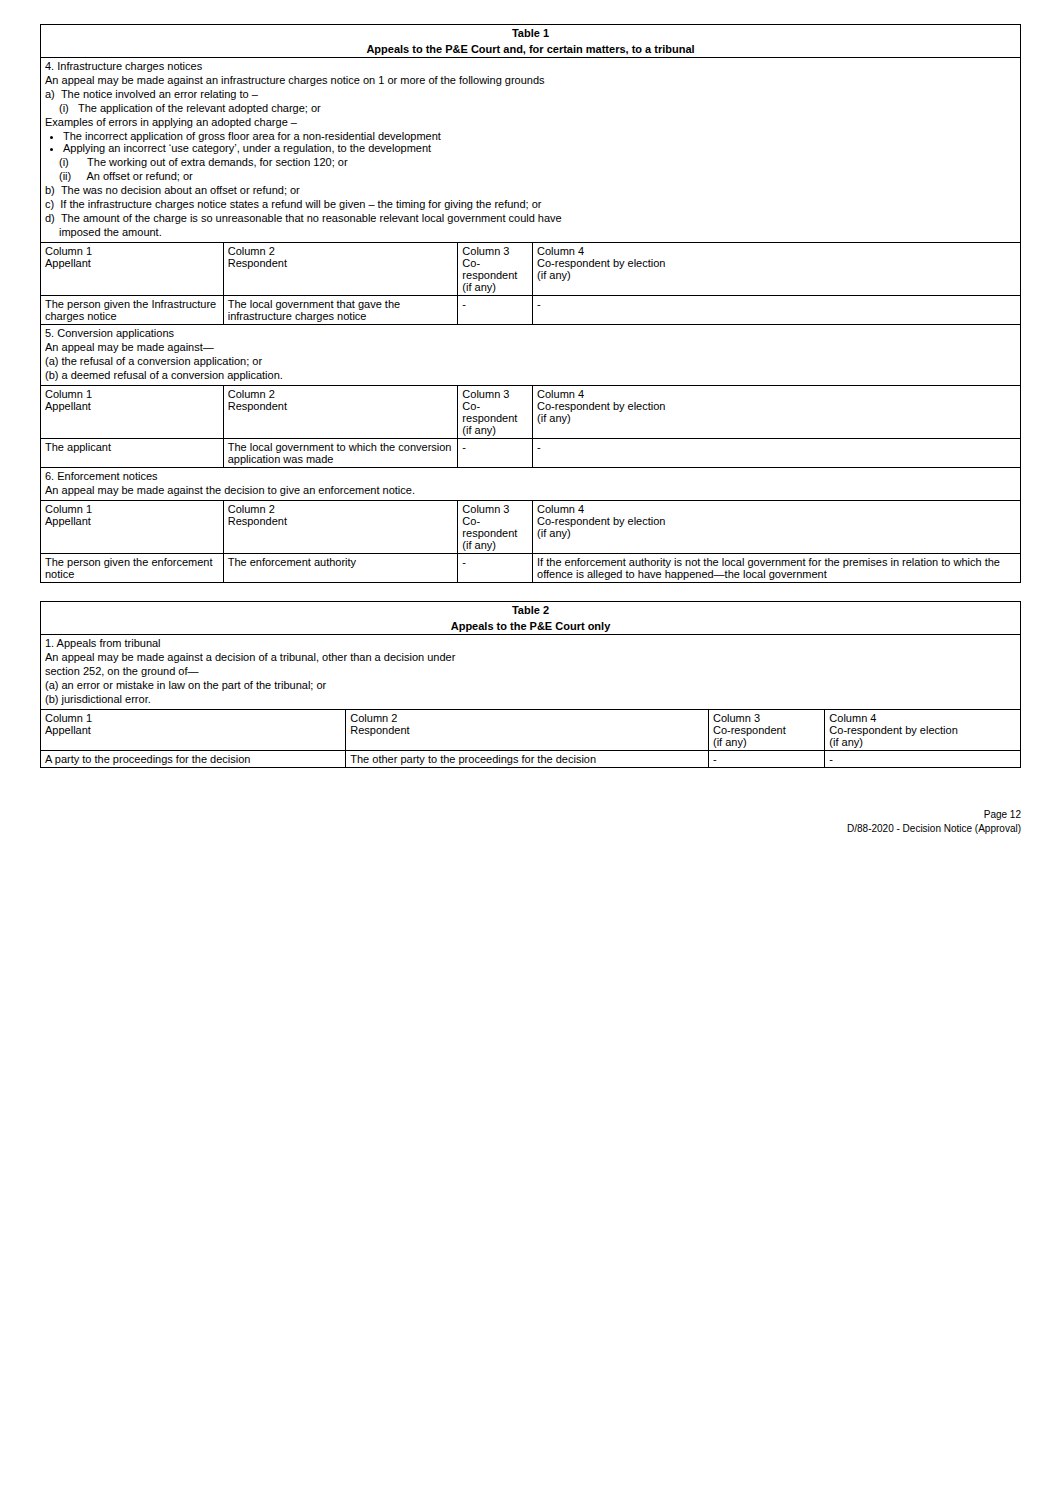| Table 1 |
| Appeals to the P&E Court and, for certain matters, to a tribunal |
| 4. Infrastructure charges notices An appeal may be made against an infrastructure charges notice on 1 or more of the following grounds a) The notice involved an error relating to – (i) The application of the relevant adopted charge; or Examples of errors in applying an adopted charge – The incorrect application of gross floor area for a non-residential development Applying an incorrect ‘use category’, under a regulation, to the development (i) The working out of extra demands, for section 120; or (ii) An offset or refund; or b) The was no decision about an offset or refund; or c) If the infrastructure charges notice states a refund will be given – the timing for giving the refund; or d) The amount of the charge is so unreasonable that no reasonable relevant local government could have imposed the amount. |
| Column 1 Appellant | Column 2 Respondent | Column 3 Co-respondent (if any) | Column 4 Co-respondent by election (if any) |
| The person given the Infrastructure charges notice | The local government that gave the infrastructure charges notice | - | - |
| 5. Conversion applications An appeal may be made against— (a) the refusal of a conversion application; or (b) a deemed refusal of a conversion application. |
| Column 1 Appellant | Column 2 Respondent | Column 3 Co-respondent (if any) | Column 4 Co-respondent by election (if any) |
| The applicant | The local government to which the conversion application was made | - | - |
| 6. Enforcement notices An appeal may be made against the decision to give an enforcement notice. |
| Column 1 Appellant | Column 2 Respondent | Column 3 Co-respondent (if any) | Column 4 Co-respondent by election (if any) |
| The person given the enforcement notice | The enforcement authority | - | If the enforcement authority is not the local government for the premises in relation to which the offence is alleged to have happened—the local government |
| Table 2 |
| Appeals to the P&E Court only |
| 1. Appeals from tribunal An appeal may be made against a decision of a tribunal, other than a decision under section 252, on the ground of— (a) an error or mistake in law on the part of the tribunal; or (b) jurisdictional error. |
| Column 1 Appellant | Column 2 Respondent | Column 3 Co-respondent (if any) | Column 4 Co-respondent by election (if any) |
| A party to the proceedings for the decision | The other party to the proceedings for the decision | - | - |
Page 12
D/88-2020 - Decision Notice (Approval)